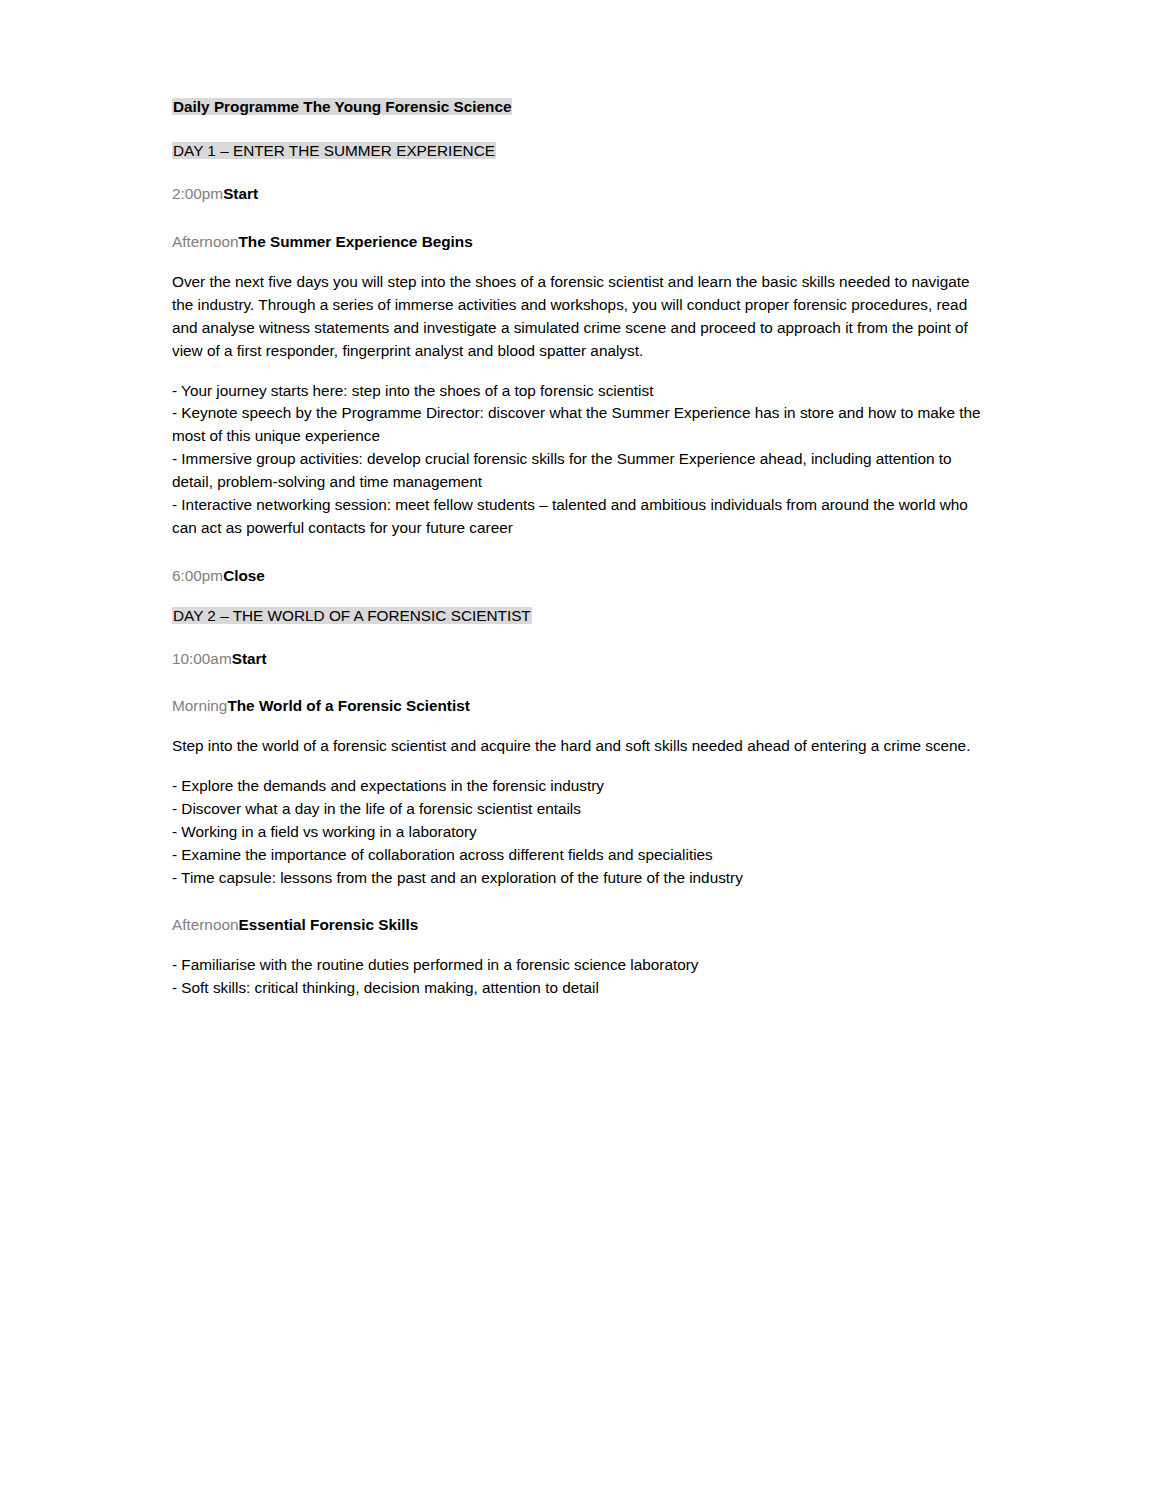Daily Programme The Young Forensic Science
DAY 1 – ENTER THE SUMMER EXPERIENCE
2:00pmStart
AfternoonThe Summer Experience Begins
Over the next five days you will step into the shoes of a forensic scientist and learn the basic skills needed to navigate the industry. Through a series of immerse activities and workshops, you will conduct proper forensic procedures, read and analyse witness statements and investigate a simulated crime scene and proceed to approach it from the point of view of a first responder, fingerprint analyst and blood spatter analyst.
- Your journey starts here: step into the shoes of a top forensic scientist
- Keynote speech by the Programme Director: discover what the Summer Experience has in store and how to make the most of this unique experience
- Immersive group activities: develop crucial forensic skills for the Summer Experience ahead, including attention to detail, problem-solving and time management
- Interactive networking session: meet fellow students – talented and ambitious individuals from around the world who can act as powerful contacts for your future career
6:00pmClose
DAY 2 – THE WORLD OF A FORENSIC SCIENTIST
10:00amStart
MorningThe World of a Forensic Scientist
Step into the world of a forensic scientist and acquire the hard and soft skills needed ahead of entering a crime scene.
- Explore the demands and expectations in the forensic industry
- Discover what a day in the life of a forensic scientist entails
- Working in a field vs working in a laboratory
- Examine the importance of collaboration across different fields and specialities
- Time capsule: lessons from the past and an exploration of the future of the industry
AfternoonEssential Forensic Skills
- Familiarise with the routine duties performed in a forensic science laboratory
- Soft skills: critical thinking, decision making, attention to detail